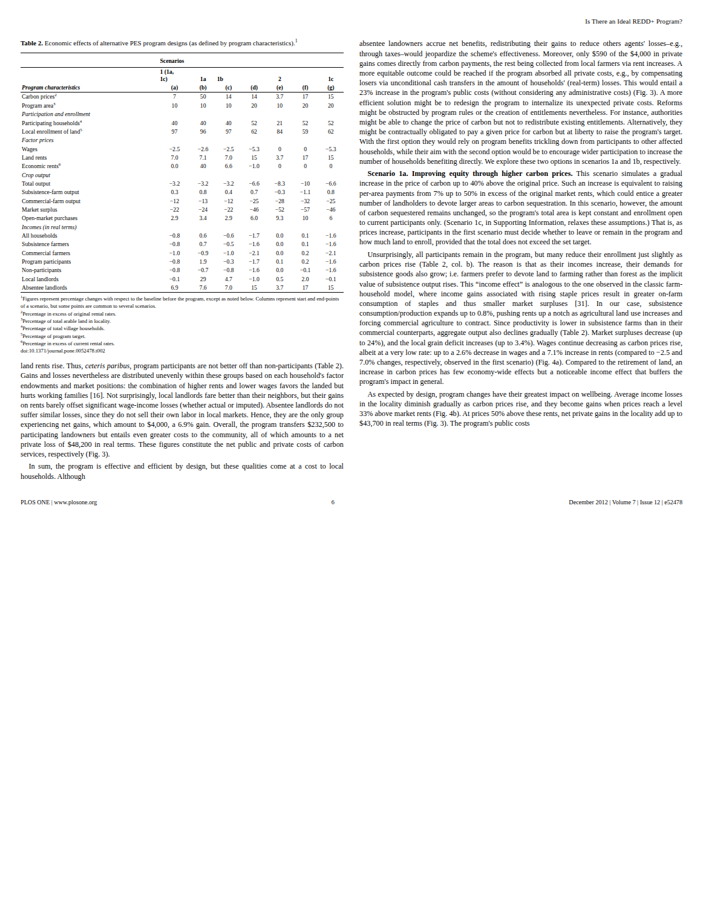Is There an Ideal REDD+ Program?
Table 2. Economic effects of alternative PES program designs (as defined by program characteristics).1
| | Scenarios |
| | 1 (1a, 1c) | 1a | 1b | | 2 | | 1c |
| Program characteristics | (a) | (b) | (c) | (d) | (e) | (f) | (g) |
| Carbon prices 2 | 7 | 50 | 14 | 14 | 3.7 | 17 | 15 |
| Program area 3 | 10 | 10 | 10 | 20 | 10 | 20 | 20 |
| Participation and enrollment | |
| Participating households 4 | 40 | 40 | 40 | 52 | 21 | 52 | 52 |
| Local enrollment of land 5 | 97 | 96 | 97 | 62 | 84 | 59 | 62 |
| Factor prices | |
| Wages | −2.5 | −2.6 | −2.5 | −5.3 | 0 | 0 | −5.3 |
| Land rents | 7.0 | 7.1 | 7.0 | 15 | 3.7 | 17 | 15 |
| Economic rents 6 | 0.0 | 40 | 6.6 | −1.0 | 0 | 0 | 0 |
| Crop output | |
| Total output | −3.2 | −3.2 | −3.2 | −6.6 | −8.3 | −10 | −6.6 |
| Subsistence-farm output | 0.3 | 0.8 | 0.4 | 0.7 | −0.3 | −1.1 | 0.8 |
| Commercial-farm output | −12 | −13 | −12 | −25 | −28 | −32 | −25 |
| Market surplus | −22 | −24 | −22 | −46 | −52 | −57 | −46 |
| Open-market purchases | 2.9 | 3.4 | 2.9 | 6.0 | 9.3 | 10 | 6 |
| Incomes (in real terms) | |
| All households | −0.8 | 0.6 | −0.6 | −1.7 | 0.0 | 0.1 | −1.6 |
| Subsistence farmers | −0.8 | 0.7 | −0.5 | −1.6 | 0.0 | 0.1 | −1.6 |
| Commercial farmers | −1.0 | −0.9 | −1.0 | −2.1 | 0.0 | 0.2 | −2.1 |
| Program participants | −0.8 | 1.9 | −0.3 | −1.7 | 0.1 | 0.2 | −1.6 |
| Non-participants | −0.8 | −0.7 | −0.8 | −1.6 | 0.0 | −0.1 | −1.6 |
| Local landlords | −0.1 | 29 | 4.7 | −1.0 | 0.5 | 2.0 | −0.1 |
| Absentee landlords | 6.9 | 7.6 | 7.0 | 15 | 3.7 | 17 | 15 |
1Figures represent percentage changes with respect to the baseline before the program, except as noted below. Columns represent start and end-points of a scenario, but some points are common to several scenarios.
2Percentage in excess of original rental rates.
3Percentage of total arable land in locality.
4Percentage of total village households.
5Percentage of program target.
6Percentage in excess of current rental rates.
doi:10.1371/journal.pone.0052478.t002
land rents rise. Thus, ceteris paribus, program participants are not better off than non-participants (Table 2). Gains and losses nevertheless are distributed unevenly within these groups based on each household's factor endowments and market positions: the combination of higher rents and lower wages favors the landed but hurts working families [16]. Not surprisingly, local landlords fare better than their neighbors, but their gains on rents barely offset significant wage-income losses (whether actual or imputed). Absentee landlords do not suffer similar losses, since they do not sell their own labor in local markets. Hence, they are the only group experiencing net gains, which amount to $4,000, a 6.9% gain. Overall, the program transfers $232,500 to participating landowners but entails even greater costs to the community, all of which amounts to a net private loss of $48,200 in real terms. These figures constitute the net public and private costs of carbon services, respectively (Fig. 3).
In sum, the program is effective and efficient by design, but these qualities come at a cost to local households. Although
absentee landowners accrue net benefits, redistributing their gains to reduce others agents' losses–e.g., through taxes–would jeopardize the scheme's effectiveness. Moreover, only $590 of the $4,000 in private gains comes directly from carbon payments, the rest being collected from local farmers via rent increases. A more equitable outcome could be reached if the program absorbed all private costs, e.g., by compensating losers via unconditional cash transfers in the amount of households' (real-term) losses. This would entail a 23% increase in the program's public costs (without considering any administrative costs) (Fig. 3). A more efficient solution might be to redesign the program to internalize its unexpected private costs. Reforms might be obstructed by program rules or the creation of entitlements nevertheless. For instance, authorities might be able to change the price of carbon but not to redistribute existing entitlements. Alternatively, they might be contractually obligated to pay a given price for carbon but at liberty to raise the program's target. With the first option they would rely on program benefits trickling down from participants to other affected households, while their aim with the second option would be to encourage wider participation to increase the number of households benefiting directly. We explore these two options in scenarios 1a and 1b, respectively.
Scenario 1a. Improving equity through higher carbon prices. This scenario simulates a gradual increase in the price of carbon up to 40% above the original price. Such an increase is equivalent to raising per-area payments from 7% up to 50% in excess of the original market rents, which could entice a greater number of landholders to devote larger areas to carbon sequestration. In this scenario, however, the amount of carbon sequestered remains unchanged, so the program's total area is kept constant and enrollment open to current participants only. (Scenario 1c, in Supporting Information, relaxes these assumptions.) That is, as prices increase, participants in the first scenario must decide whether to leave or remain in the program and how much land to enroll, provided that the total does not exceed the set target.
Unsurprisingly, all participants remain in the program, but many reduce their enrollment just slightly as carbon prices rise (Table 2, col. b). The reason is that as their incomes increase, their demands for subsistence goods also grow; i.e. farmers prefer to devote land to farming rather than forest as the implicit value of subsistence output rises. This “income effect” is analogous to the one observed in the classic farm-household model, where income gains associated with rising staple prices result in greater on-farm consumption of staples and thus smaller market surpluses [31]. In our case, subsistence consumption/production expands up to 0.8%, pushing rents up a notch as agricultural land use increases and forcing commercial agriculture to contract. Since productivity is lower in subsistence farms than in their commercial counterparts, aggregate output also declines gradually (Table 2). Market surpluses decrease (up to 24%), and the local grain deficit increases (up to 3.4%). Wages continue decreasing as carbon prices rise, albeit at a very low rate: up to a 2.6% decrease in wages and a 7.1% increase in rents (compared to −2.5 and 7.0% changes, respectively, observed in the first scenario) (Fig. 4a). Compared to the retirement of land, an increase in carbon prices has few economy-wide effects but a noticeable income effect that buffers the program's impact in general.
As expected by design, program changes have their greatest impact on wellbeing. Average income losses in the locality diminish gradually as carbon prices rise, and they become gains when prices reach a level 33% above market rents (Fig. 4b). At prices 50% above these rents, net private gains in the locality add up to $43,700 in real terms (Fig. 3). The program's public costs
PLOS ONE | www.plosone.org
6
December 2012 | Volume 7 | Issue 12 | e52478